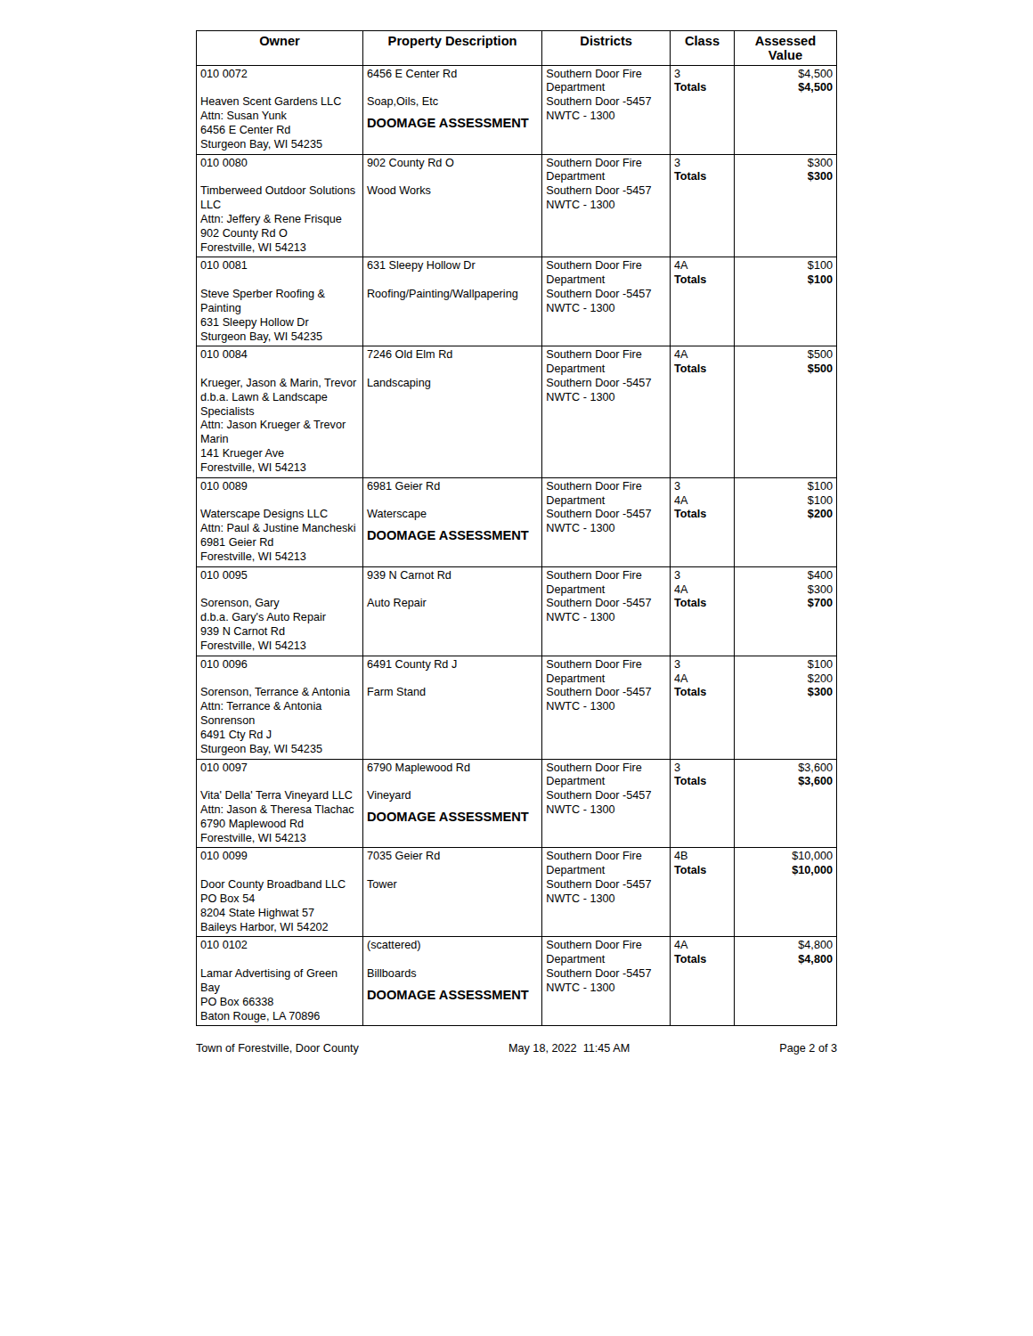| Owner | Property Description | Districts | Class | Assessed Value |
| --- | --- | --- | --- | --- |
| 010 0072 Heaven Scent Gardens LLC Attn: Susan Yunk 6456 E Center Rd Sturgeon Bay, WI 54235 | 6456 E Center Rd Soap,Oils, Etc DOOMAGE ASSESSMENT | Southern Door Fire Department Southern Door -5457 NWTC - 1300 | 3 Totals | $4,500 $4,500 |
| 010 0080 Timberweed Outdoor Solutions LLC Attn: Jeffery & Rene Frisque 902 County Rd O Forestville, WI 54213 | 902 County Rd O Wood Works | Southern Door Fire Department Southern Door -5457 NWTC - 1300 | 3 Totals | $300 $300 |
| 010 0081 Steve Sperber Roofing & Painting 631 Sleepy Hollow Dr Sturgeon Bay, WI 54235 | 631 Sleepy Hollow Dr Roofing/Painting/Wallpapering | Southern Door Fire Department Southern Door -5457 NWTC - 1300 | 4A Totals | $100 $100 |
| 010 0084 Krueger, Jason & Marin, Trevor d.b.a. Lawn & Landscape Specialists Attn: Jason Krueger & Trevor Marin 141 Krueger Ave Forestville, WI 54213 | 7246 Old Elm Rd Landscaping | Southern Door Fire Department Southern Door -5457 NWTC - 1300 | 4A Totals | $500 $500 |
| 010 0089 Waterscape Designs LLC Attn: Paul & Justine Mancheski 6981 Geier Rd Forestville, WI 54213 | 6981 Geier Rd Waterscape DOOMAGE ASSESSMENT | Southern Door Fire Department Southern Door -5457 NWTC - 1300 | 3 4A Totals | $100 $100 $200 |
| 010 0095 Sorenson, Gary d.b.a. Gary's Auto Repair 939 N Carnot Rd Forestville, WI 54213 | 939 N Carnot Rd Auto Repair | Southern Door Fire Department Southern Door -5457 NWTC - 1300 | 3 4A Totals | $400 $300 $700 |
| 010 0096 Sorenson, Terrance & Antonia Attn: Terrance & Antonia Sonrenson 6491 Cty Rd J Sturgeon Bay, WI 54235 | 6491 County Rd J Farm Stand | Southern Door Fire Department Southern Door -5457 NWTC - 1300 | 3 4A Totals | $100 $200 $300 |
| 010 0097 Vita' Della' Terra Vineyard LLC Attn: Jason & Theresa Tlachac 6790 Maplewood Rd Forestville, WI 54213 | 6790 Maplewood Rd Vineyard DOOMAGE ASSESSMENT | Southern Door Fire Department Southern Door -5457 NWTC - 1300 | 3 Totals | $3,600 $3,600 |
| 010 0099 Door County Broadband LLC PO Box 54 8204 State Highwat 57 Baileys Harbor, WI 54202 | 7035 Geier Rd Tower | Southern Door Fire Department Southern Door -5457 NWTC - 1300 | 4B Totals | $10,000 $10,000 |
| 010 0102 Lamar Advertising of Green Bay PO Box 66338 Baton Rouge, LA 70896 | (scattered) Billboards DOOMAGE ASSESSMENT | Southern Door Fire Department Southern Door -5457 NWTC - 1300 | 4A Totals | $4,800 $4,800 |
Town of Forestville, Door County
May 18, 2022 11:45 AM
Page 2 of 3